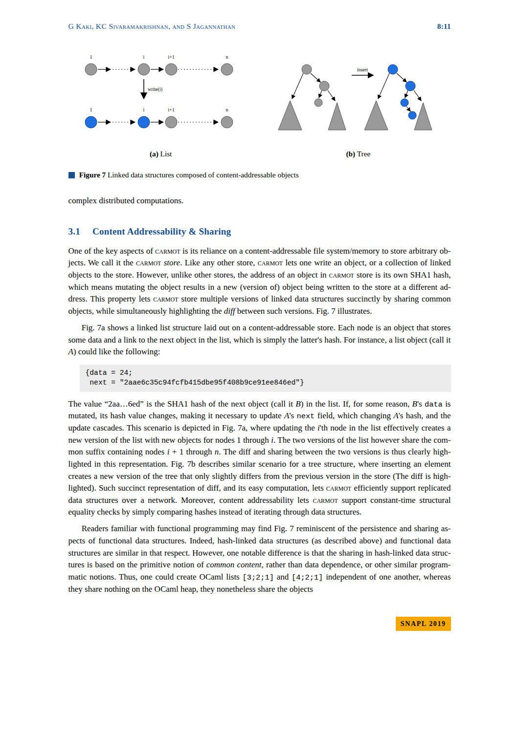G Kaki, KC Sivaramakrishnan, and S Jagannathan 8:11
1 i i+1 n write(i) 1 i i+1 n
(a) List
insert
(b) Tree
Figure 7 Linked data structures composed of content-addressable objects
complex distributed computations.
3.1 Content Addressability & Sharing
One of the key aspects of carmot is its reliance on a content-addressable file system/memory to store arbitrary objects. We call it the carmot store. Like any other store, carmot lets one write an object, or a collection of linked objects to the store. However, unlike other stores, the address of an object in carmot store is its own SHA1 hash, which means mutating the object results in a new (version of) object being written to the store at a different address. This property lets carmot store multiple versions of linked data structures succinctly by sharing common objects, while simultaneously highlighting the diff between such versions. Fig. 7 illustrates.
Fig. 7a shows a linked list structure laid out on a content-addressable store. Each node is an object that stores some data and a link to the next object in the list, which is simply the latter's hash. For instance, a list object (call it A) could like the following:
{data = 24;
 next = "2aae6c35c94fcfb415dbe95f408b9ce91ee846ed"}
The value “2aa…6ed” is the SHA1 hash of the next object (call it B) in the list. If, for some reason, B's data is mutated, its hash value changes, making it necessary to update A's next field, which changing A's hash, and the update cascades. This scenario is depicted in Fig. 7a, where updating the i'th node in the list effectively creates a new version of the list with new objects for nodes 1 through i. The two versions of the list however share the common suffix containing nodes i + 1 through n. The diff and sharing between the two versions is thus clearly highlighted in this representation. Fig. 7b describes similar scenario for a tree structure, where inserting an element creates a new version of the tree that only slightly differs from the previous version in the store (The diff is highlighted). Such succinct representation of diff, and its easy computation, lets carmot efficiently support replicated data structures over a network. Moreover, content addressability lets carmot support constant-time structural equality checks by simply comparing hashes instead of iterating through data structures.
Readers familiar with functional programming may find Fig. 7 reminiscent of the persistence and sharing aspects of functional data structures. Indeed, hash-linked data structures (as described above) and functional data structures are similar in that respect. However, one notable difference is that the sharing in hash-linked data structures is based on the primitive notion of common content, rather than data dependence, or other similar programmatic notions. Thus, one could create OCaml lists [3;2;1] and [4;2;1] independent of one another, whereas they share nothing on the OCaml heap, they nonetheless share the objects
SNAPL 2019